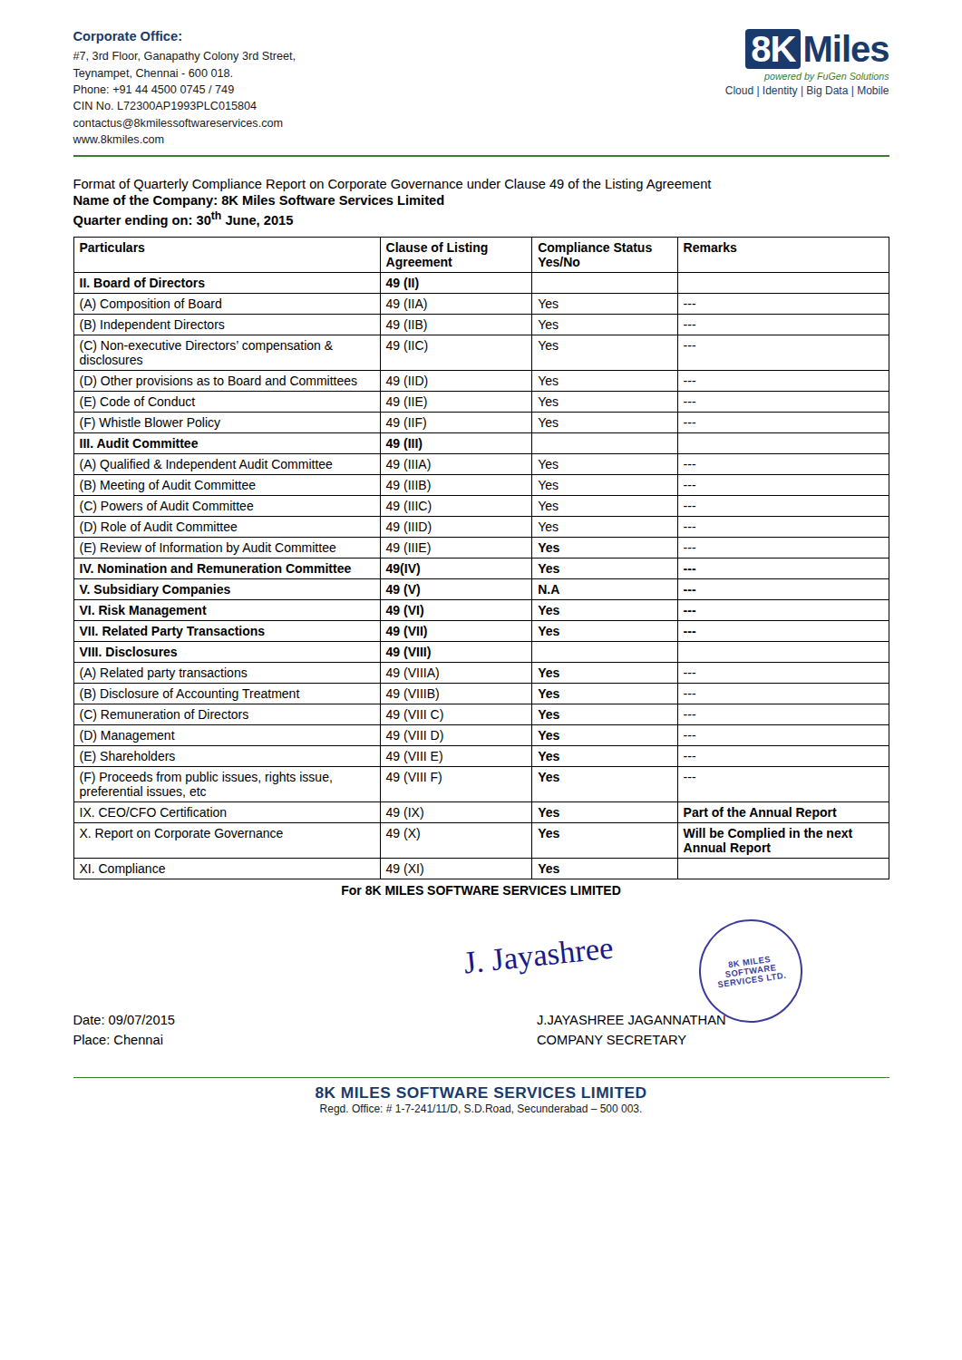Corporate Office:
#7, 3rd Floor, Ganapathy Colony 3rd Street,
Teynampet, Chennai - 600 018.
Phone: +91 44 4500 0745 / 749
CIN No. L72300AP1993PLC015804
contactus@8kmilessoftwareservices.com
www.8kmiles.com
8KMiles
powered by FuGen Solutions
Cloud | Identity | Big Data | Mobile
Format of Quarterly Compliance Report on Corporate Governance under Clause 49 of the Listing Agreement
Name of the Company: 8K Miles Software Services Limited
Quarter ending on: 30th June, 2015
| Particulars | Clause of Listing Agreement | Compliance Status Yes/No | Remarks |
| --- | --- | --- | --- |
| II. Board of Directors | 49 (II) | | |
| (A) Composition of Board | 49 (IIA) | Yes | --- |
| (B) Independent Directors | 49 (IIB) | Yes | --- |
| (C) Non-executive Directors’ compensation & disclosures | 49 (IIC) | Yes | --- |
| (D) Other provisions as to Board and Committees | 49 (IID) | Yes | --- |
| (E) Code of Conduct | 49 (IIE) | Yes | --- |
| (F) Whistle Blower Policy | 49 (IIF) | Yes | --- |
| III. Audit Committee | 49 (III) | | |
| (A) Qualified & Independent Audit Committee | 49 (IIIA) | Yes | --- |
| (B) Meeting of Audit Committee | 49 (IIIB) | Yes | --- |
| (C) Powers of Audit Committee | 49 (IIIC) | Yes | --- |
| (D) Role of Audit Committee | 49 (IIID) | Yes | --- |
| (E) Review of Information by Audit Committee | 49 (IIIE) | Yes | --- |
| IV. Nomination and Remuneration Committee | 49(IV) | Yes | --- |
| V. Subsidiary Companies | 49 (V) | N.A | --- |
| VI. Risk Management | 49 (VI) | Yes | --- |
| VII. Related Party Transactions | 49 (VII) | Yes | --- |
| VIII. Disclosures | 49 (VIII) | | |
| (A) Related party transactions | 49 (VIIIA) | Yes | --- |
| (B) Disclosure of Accounting Treatment | 49 (VIIIB) | Yes | --- |
| (C) Remuneration of Directors | 49 (VIII C) | Yes | --- |
| (D) Management | 49 (VIII D) | Yes | --- |
| (E) Shareholders | 49 (VIII E) | Yes | --- |
| (F) Proceeds from public issues, rights issue, preferential issues, etc | 49 (VIII F) | Yes | --- |
| IX. CEO/CFO Certification | 49 (IX) | Yes | Part of the Annual Report |
| X. Report on Corporate Governance | 49 (X) | Yes | Will be Complied in the next Annual Report |
| XI. Compliance | 49 (XI) | Yes | |
For 8K MILES SOFTWARE SERVICES LIMITED
J. Jayashree
8K MILES SOFTWARE SERVICES LTD.
Date: 09/07/2015
Place: Chennai
J.JAYASHREE JAGANNATHAN
COMPANY SECRETARY
8K MILES SOFTWARE SERVICES LIMITED
Regd. Office: # 1-7-241/11/D, S.D.Road, Secunderabad – 500 003.